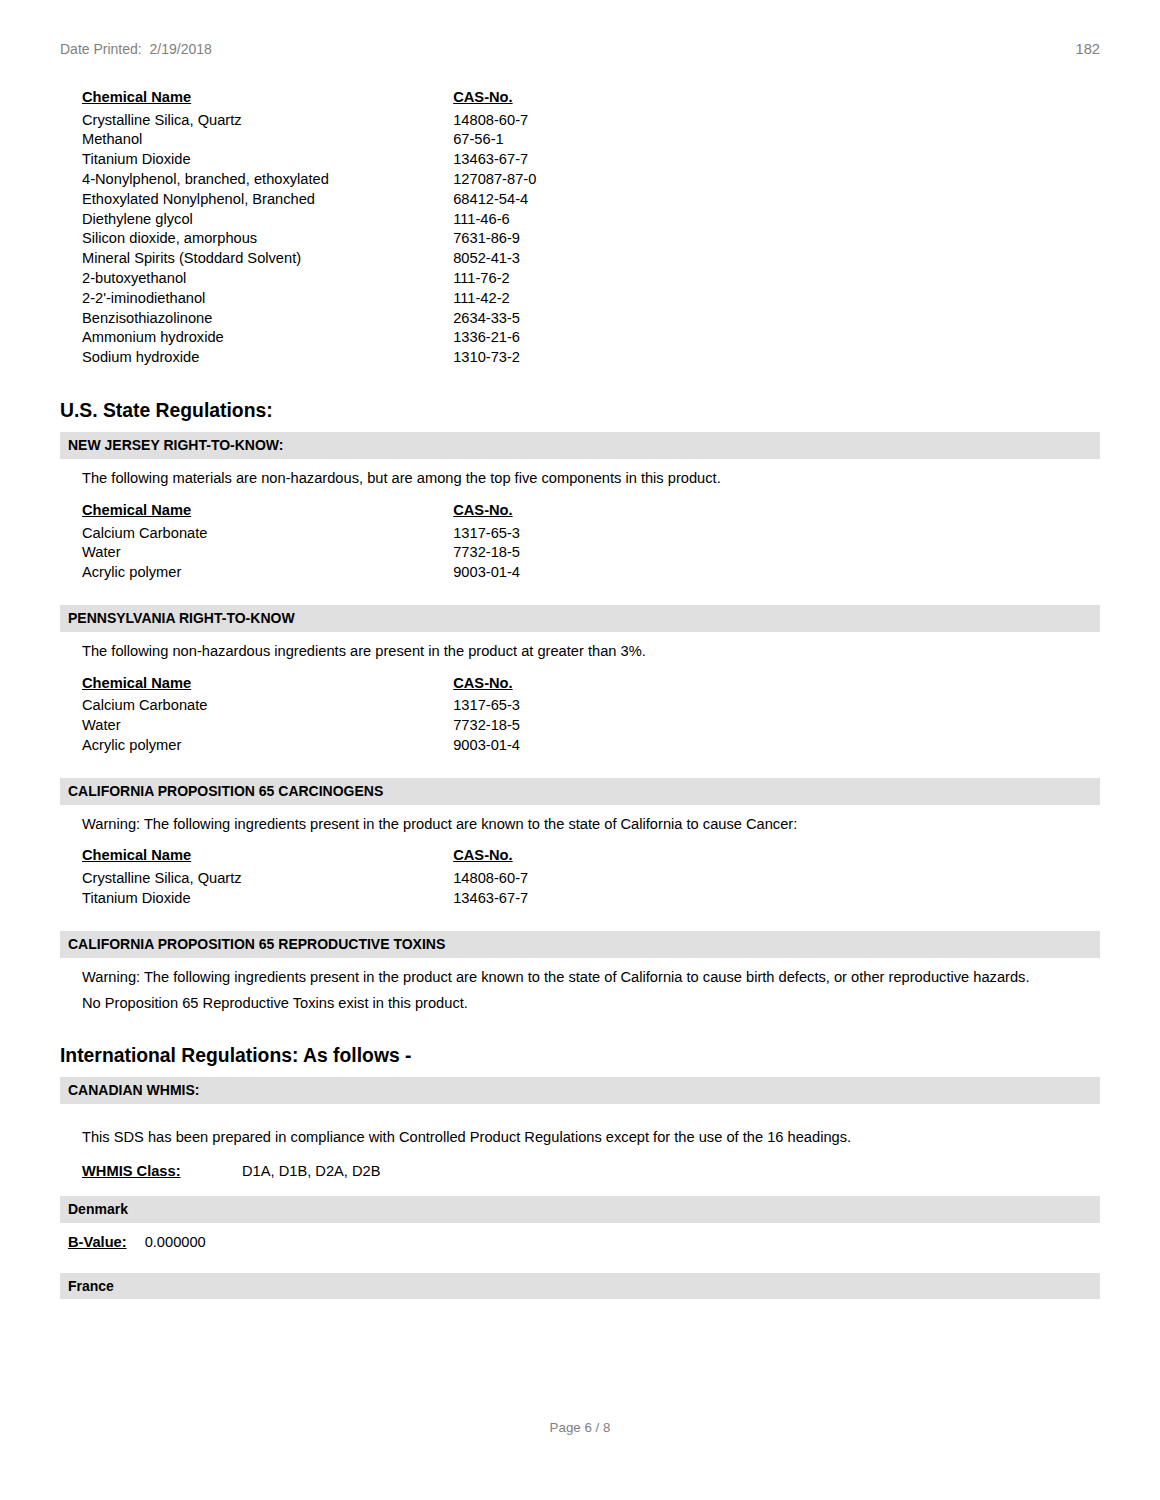Date Printed: 2/19/2018 182
| Chemical Name | CAS-No. |
| --- | --- |
| Crystalline Silica, Quartz | 14808-60-7 |
| Methanol | 67-56-1 |
| Titanium Dioxide | 13463-67-7 |
| 4-Nonylphenol, branched, ethoxylated | 127087-87-0 |
| Ethoxylated Nonylphenol, Branched | 68412-54-4 |
| Diethylene glycol | 111-46-6 |
| Silicon dioxide, amorphous | 7631-86-9 |
| Mineral Spirits (Stoddard Solvent) | 8052-41-3 |
| 2-butoxyethanol | 111-76-2 |
| 2-2'-iminodiethanol | 111-42-2 |
| Benzisothiazolinone | 2634-33-5 |
| Ammonium hydroxide | 1336-21-6 |
| Sodium hydroxide | 1310-73-2 |
U.S. State Regulations:
NEW JERSEY RIGHT-TO-KNOW:
The following materials are non-hazardous, but are among the top five components in this product.
| Chemical Name | CAS-No. |
| --- | --- |
| Calcium Carbonate | 1317-65-3 |
| Water | 7732-18-5 |
| Acrylic polymer | 9003-01-4 |
PENNSYLVANIA RIGHT-TO-KNOW
The following non-hazardous ingredients are present in the product at greater than 3%.
| Chemical Name | CAS-No. |
| --- | --- |
| Calcium Carbonate | 1317-65-3 |
| Water | 7732-18-5 |
| Acrylic polymer | 9003-01-4 |
CALIFORNIA PROPOSITION 65 CARCINOGENS
Warning: The following ingredients present in the product are known to the state of California to cause Cancer:
| Chemical Name | CAS-No. |
| --- | --- |
| Crystalline Silica, Quartz | 14808-60-7 |
| Titanium Dioxide | 13463-67-7 |
CALIFORNIA PROPOSITION 65 REPRODUCTIVE TOXINS
Warning: The following ingredients present in the product are known to the state of California to cause birth defects, or other reproductive hazards.
No Proposition 65 Reproductive Toxins exist in this product.
International Regulations: As follows -
CANADIAN WHMIS:
This SDS has been prepared in compliance with Controlled Product Regulations except for the use of the 16 headings.
WHMIS Class: D1A, D1B, D2A, D2B
Denmark
B-Value: 0.000000
France
Page 6 / 8